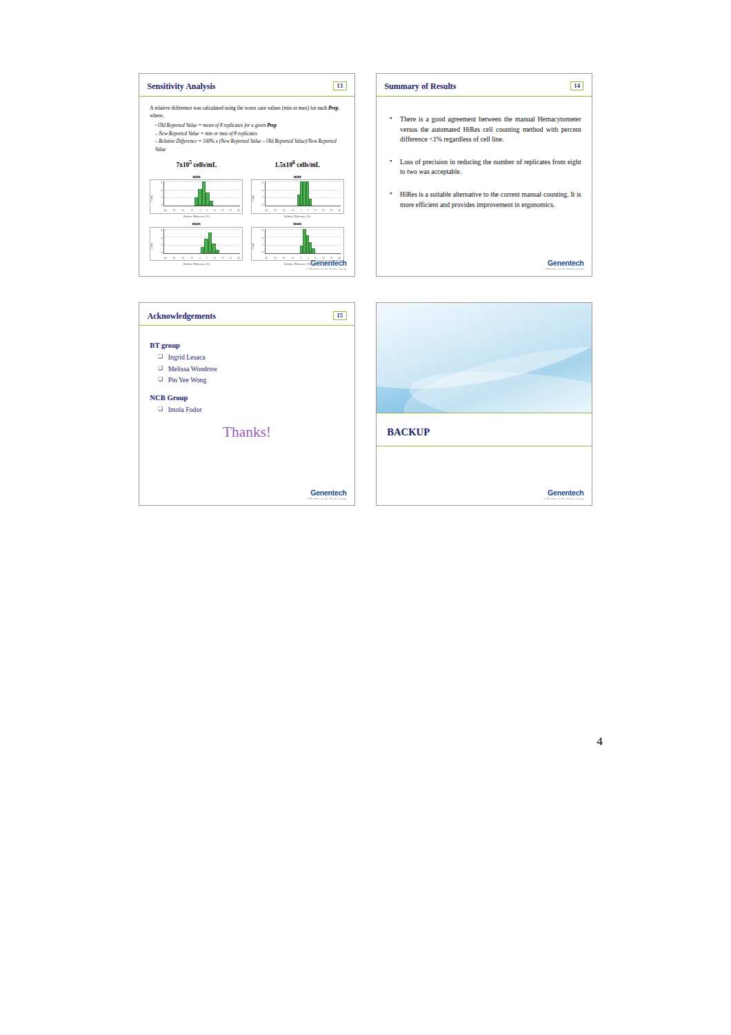Sensitivity Analysis
13
A relative difference was calculated using the worst case values (min or max) for each Prep, where,
- Old Reported Value = mean of 8 replicates for a given Prep
– New Reported Value = min or max of 8 replicates
– Relative Difference = 100% x (New Reported Value – Old Reported Value)/New Reported Value
7x105 cells/mL
1.5x106 cells/mL
min
Count
6420
-45-35-25-15-5515253545
Relative Difference (%)
min
Count
6420
-45-35-25-15-5515253545
Relative Difference (%)
max
Count
6420
-45-35-25-15-5515253545
Relative Difference (%)
max
Count
6420
-45-35-25-15-5515253545
Relative Difference (%)
Genentech
A Member of the Roche Group
Summary of Results
14
There is a good agreement between the manual Hemacytometer versus the automated HiRes cell counting method with percent difference <1% regardless of cell line.
Loss of precision in reducing the number of replicates from eight to two was acceptable.
HiRes is a suitable alternative to the current manual counting. It is more efficient and provides improvement in ergonomics.
Genentech
A Member of the Roche Group
Acknowledgements
15
BT group
Ingrid Lesaca
Melissa Woodrow
Pin Yee Wong
NCB Group
Imola Fodor
Thanks!
Genentech
A Member of the Roche Group
BACKUP
Genentech
A Member of the Roche Group
4